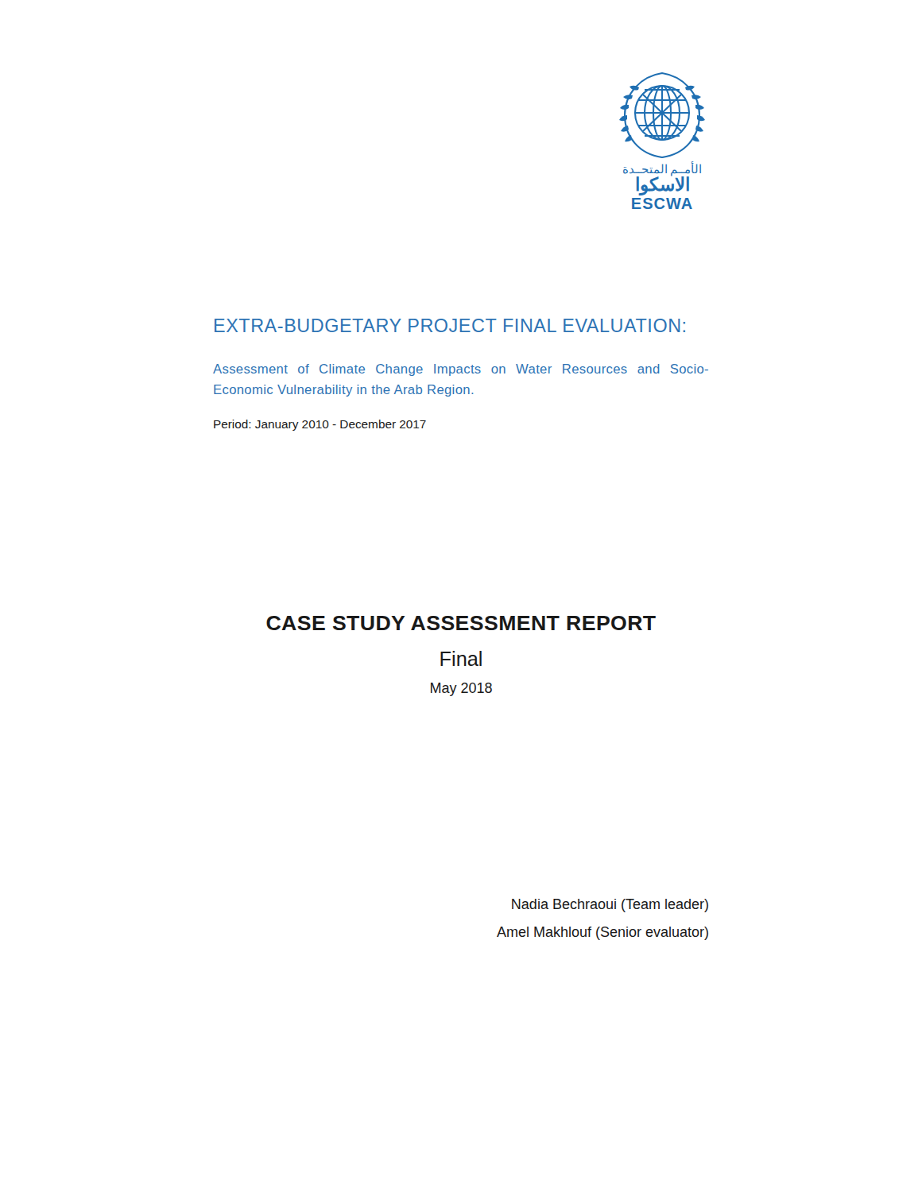الأمــم المتحــدة
الاسكوا
ESCWA
EXTRA-BUDGETARY PROJECT FINAL EVALUATION:
Assessment of Climate Change Impacts on Water Resources and Socio-Economic Vulnerability in the Arab Region.
Period: January 2010 - December 2017
CASE STUDY ASSESSMENT REPORT
Final
May 2018
Nadia Bechraoui (Team leader)
Amel Makhlouf (Senior evaluator)